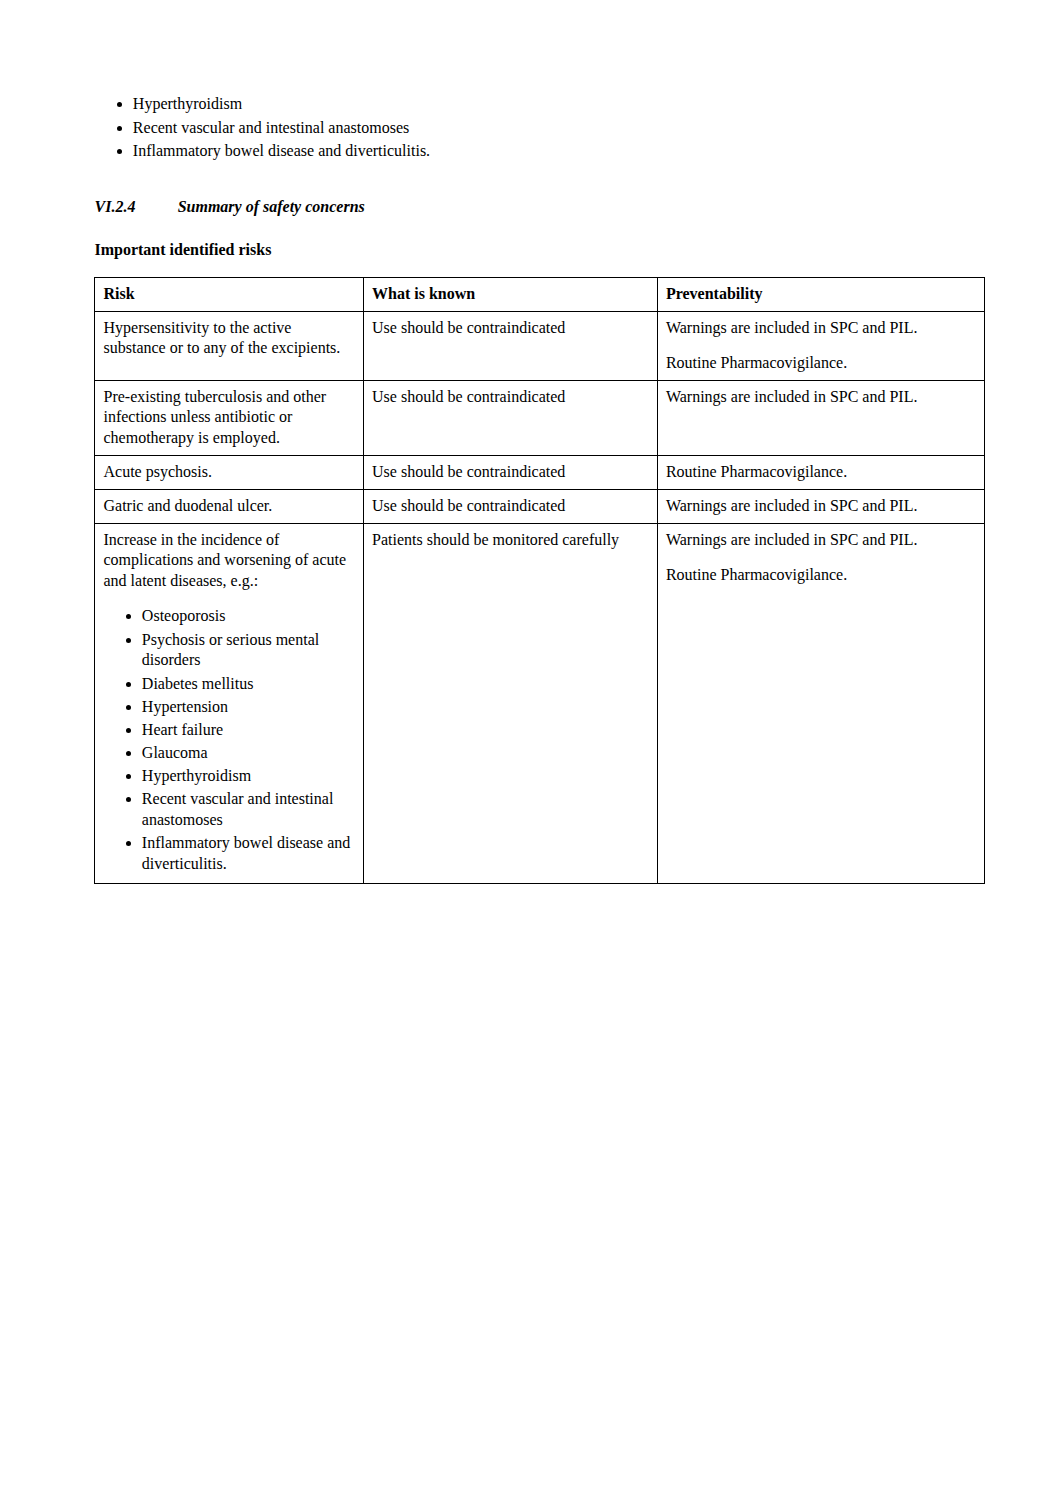Hyperthyroidism
Recent vascular and intestinal anastomoses
Inflammatory bowel disease and diverticulitis.
VI.2.4 Summary of safety concerns
Important identified risks
| Risk | What is known | Preventability |
| --- | --- | --- |
| Hypersensitivity to the active substance or to any of the excipients. | Use should be contraindicated | Warnings are included in SPC and PIL. Routine Pharmacovigilance. |
| Pre-existing tuberculosis and other infections unless antibiotic or chemotherapy is employed. | Use should be contraindicated | Warnings are included in SPC and PIL. |
| Acute psychosis. | Use should be contraindicated | Routine Pharmacovigilance. |
| Gatric and duodenal ulcer. | Use should be contraindicated | Warnings are included in SPC and PIL. |
| Increase in the incidence of complications and worsening of acute and latent diseases, e.g.: Osteoporosis Psychosis or serious mental disorders Diabetes mellitus Hypertension Heart failure Glaucoma Hyperthyroidism Recent vascular and intestinal anastomoses Inflammatory bowel disease and diverticulitis. | Patients should be monitored carefully | Warnings are included in SPC and PIL. Routine Pharmacovigilance. |